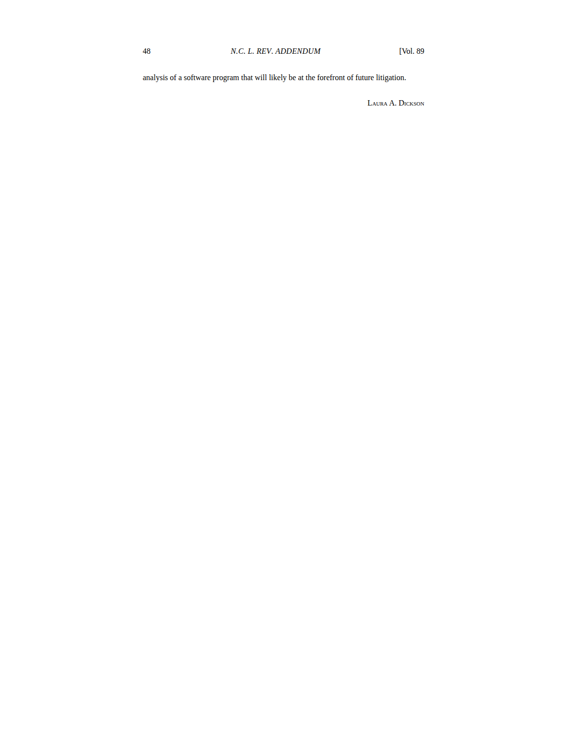48 N.C. L. REV. ADDENDUM [Vol. 89
analysis of a software program that will likely be at the forefront of future litigation.
Laura A. Dickson